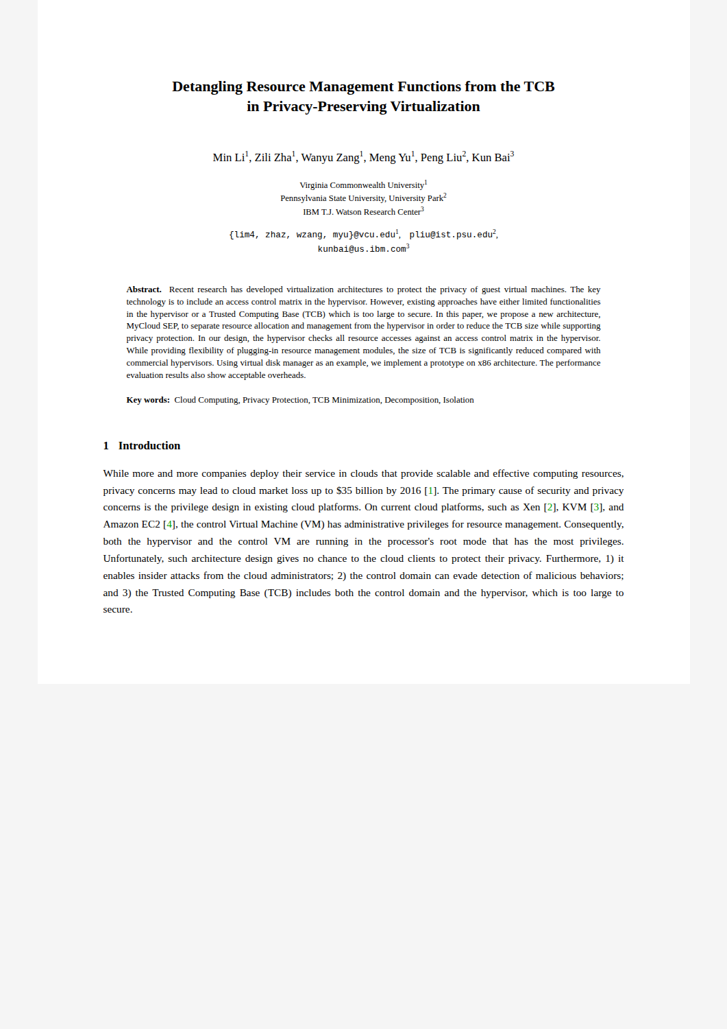Detangling Resource Management Functions from the TCB
in Privacy-Preserving Virtualization
Min Li1, Zili Zha1, Wanyu Zang1, Meng Yu1, Peng Liu2, Kun Bai3
Virginia Commonwealth University1
Pennsylvania State University, University Park2
IBM T.J. Watson Research Center3
{lim4, zhaz, wzang, myu}@vcu.edu1, pliu@ist.psu.edu2,
kunbai@us.ibm.com3
Abstract. Recent research has developed virtualization architectures to protect the privacy of guest virtual machines. The key technology is to include an access control matrix in the hypervisor. However, existing approaches have either limited functionalities in the hypervisor or a Trusted Computing Base (TCB) which is too large to secure. In this paper, we propose a new architecture, MyCloud SEP, to separate resource allocation and management from the hypervisor in order to reduce the TCB size while supporting privacy protection. In our design, the hypervisor checks all resource accesses against an access control matrix in the hypervisor. While providing flexibility of plugging-in resource management modules, the size of TCB is significantly reduced compared with commercial hypervisors. Using virtual disk manager as an example, we implement a prototype on x86 architecture. The performance evaluation results also show acceptable overheads.
Key words: Cloud Computing, Privacy Protection, TCB Minimization, Decomposition, Isolation
1 Introduction
While more and more companies deploy their service in clouds that provide scalable and effective computing resources, privacy concerns may lead to cloud market loss up to $35 billion by 2016 [1]. The primary cause of security and privacy concerns is the privilege design in existing cloud platforms. On current cloud platforms, such as Xen [2], KVM [3], and Amazon EC2 [4], the control Virtual Machine (VM) has administrative privileges for resource management. Consequently, both the hypervisor and the control VM are running in the processor's root mode that has the most privileges. Unfortunately, such architecture design gives no chance to the cloud clients to protect their privacy. Furthermore, 1) it enables insider attacks from the cloud administrators; 2) the control domain can evade detection of malicious behaviors; and 3) the Trusted Computing Base (TCB) includes both the control domain and the hypervisor, which is too large to secure.